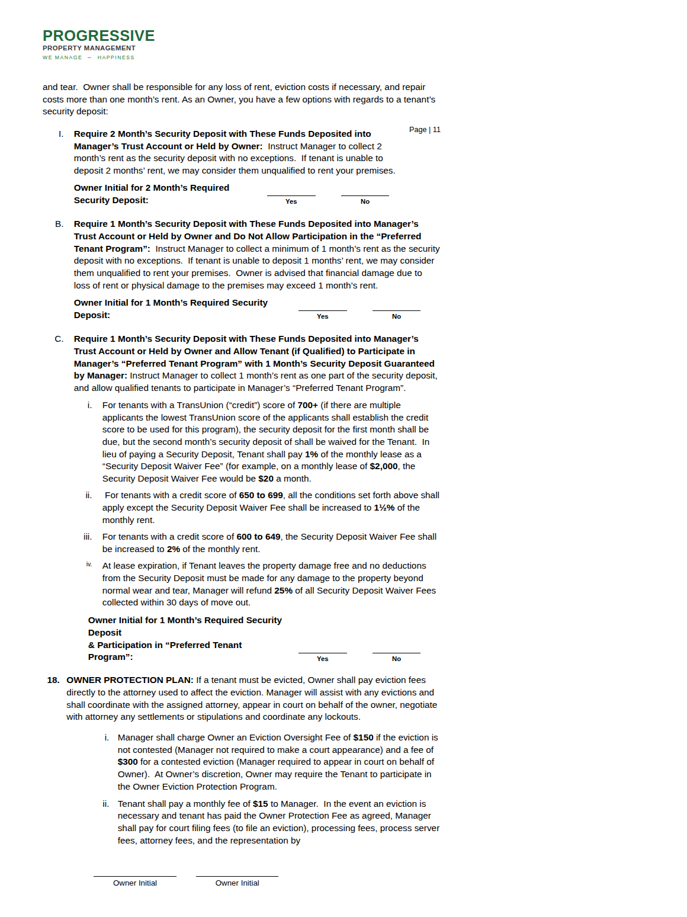PROGRESSIVE
PROPERTY MANAGEMENT
WE MANAGE ∼ HAPPINESS
and tear. Owner shall be responsible for any loss of rent, eviction costs if necessary, and repair costs more than one month’s rent. As an Owner, you have a few options with regards to a tenant’s security deposit:
Page | 11
I.
Require 2 Month’s Security Deposit with These Funds Deposited into Manager’s Trust Account or Held by Owner: Instruct Manager to collect 2 month’s rent as the security deposit with no exceptions. If tenant is unable to deposit 2 months’ rent, we may consider them unqualified to rent your premises.
Owner Initial for 2 Month’s Required Security Deposit:
Yes
No
B.
Require 1 Month’s Security Deposit with These Funds Deposited into Manager’s Trust Account or Held by Owner and Do Not Allow Participation in the “Preferred Tenant Program”: Instruct Manager to collect a minimum of 1 month’s rent as the security deposit with no exceptions. If tenant is unable to deposit 1 months’ rent, we may consider them unqualified to rent your premises. Owner is advised that financial damage due to loss of rent or physical damage to the premises may exceed 1 month’s rent.
Owner Initial for 1 Month’s Required Security Deposit:
Yes
No
C.
Require 1 Month’s Security Deposit with These Funds Deposited into Manager’s Trust Account or Held by Owner and Allow Tenant (if Qualified) to Participate in Manager’s “Preferred Tenant Program” with 1 Month’s Security Deposit Guaranteed by Manager: Instruct Manager to collect 1 month’s rent as one part of the security deposit, and allow qualified tenants to participate in Manager’s “Preferred Tenant Program”.
i. For tenants with a TransUnion (“credit”) score of 700+ (if there are multiple applicants the lowest TransUnion score of the applicants shall establish the credit score to be used for this program), the security deposit for the first month shall be due, but the second month’s security deposit of shall be waived for the Tenant. In lieu of paying a Security Deposit, Tenant shall pay 1% of the monthly lease as a “Security Deposit Waiver Fee” (for example, on a monthly lease of $2,000, the Security Deposit Waiver Fee would be $20 a month.
ii. For tenants with a credit score of 650 to 699, all the conditions set forth above shall apply except the Security Deposit Waiver Fee shall be increased to 1½% of the monthly rent.
iii. For tenants with a credit score of 600 to 649, the Security Deposit Waiver Fee shall be increased to 2% of the monthly rent.
iv. At lease expiration, if Tenant leaves the property damage free and no deductions from the Security Deposit must be made for any damage to the property beyond normal wear and tear, Manager will refund 25% of all Security Deposit Waiver Fees collected within 30 days of move out.
Owner Initial for 1 Month’s Required Security Deposit
& Participation in “Preferred Tenant Program”:
Yes
No
18.
OWNER PROTECTION PLAN: If a tenant must be evicted, Owner shall pay eviction fees directly to the attorney used to affect the eviction. Manager will assist with any evictions and shall coordinate with the assigned attorney, appear in court on behalf of the owner, negotiate with attorney any settlements or stipulations and coordinate any lockouts.
i. Manager shall charge Owner an Eviction Oversight Fee of $150 if the eviction is not contested (Manager not required to make a court appearance) and a fee of $300 for a contested eviction (Manager required to appear in court on behalf of Owner). At Owner’s discretion, Owner may require the Tenant to participate in the Owner Eviction Protection Program.
ii. Tenant shall pay a monthly fee of $15 to Manager. In the event an eviction is necessary and tenant has paid the Owner Protection Fee as agreed, Manager shall pay for court filing fees (to file an eviction), processing fees, process server fees, attorney fees, and the representation by
Owner Initial
Owner Initial